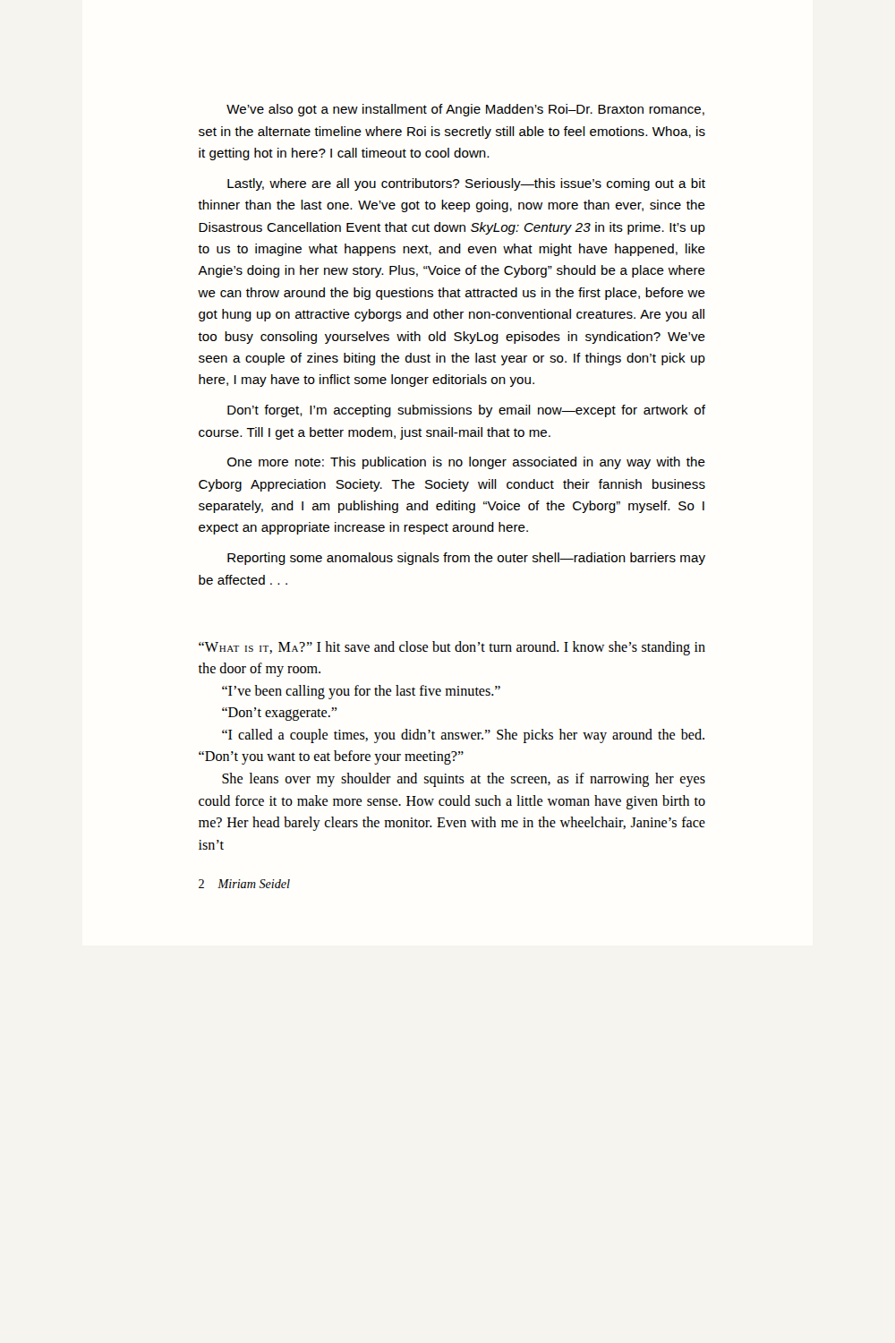We’ve also got a new installment of Angie Madden’s Roi–Dr. Braxton romance, set in the alternate timeline where Roi is secretly still able to feel emotions. Whoa, is it getting hot in here? I call timeout to cool down.
Lastly, where are all you contributors? Seriously—this issue’s coming out a bit thinner than the last one. We’ve got to keep going, now more than ever, since the Disastrous Cancellation Event that cut down SkyLog: Century 23 in its prime. It’s up to us to imagine what happens next, and even what might have happened, like Angie’s doing in her new story. Plus, “Voice of the Cyborg” should be a place where we can throw around the big questions that attracted us in the first place, before we got hung up on attractive cyborgs and other non-conventional creatures. Are you all too busy consoling yourselves with old SkyLog episodes in syndication? We’ve seen a couple of zines biting the dust in the last year or so. If things don’t pick up here, I may have to inflict some longer editorials on you.
Don’t forget, I’m accepting submissions by email now—except for artwork of course. Till I get a better modem, just snail-mail that to me.
One more note: This publication is no longer associated in any way with the Cyborg Appreciation Society. The Society will conduct their fannish business separately, and I am publishing and editing “Voice of the Cyborg” myself. So I expect an appropriate increase in respect around here.
Reporting some anomalous signals from the outer shell—radiation barriers may be affected . . .
“What is it, Ma?” I hit save and close but don’t turn around. I know she’s standing in the door of my room.
“I’ve been calling you for the last five minutes.”
“Don’t exaggerate.”
“I called a couple times, you didn’t answer.” She picks her way around the bed. “Don’t you want to eat before your meeting?”
She leans over my shoulder and squints at the screen, as if narrowing her eyes could force it to make more sense. How could such a little woman have given birth to me? Her head barely clears the monitor. Even with me in the wheelchair, Janine’s face isn’t
2 Miriam Seidel